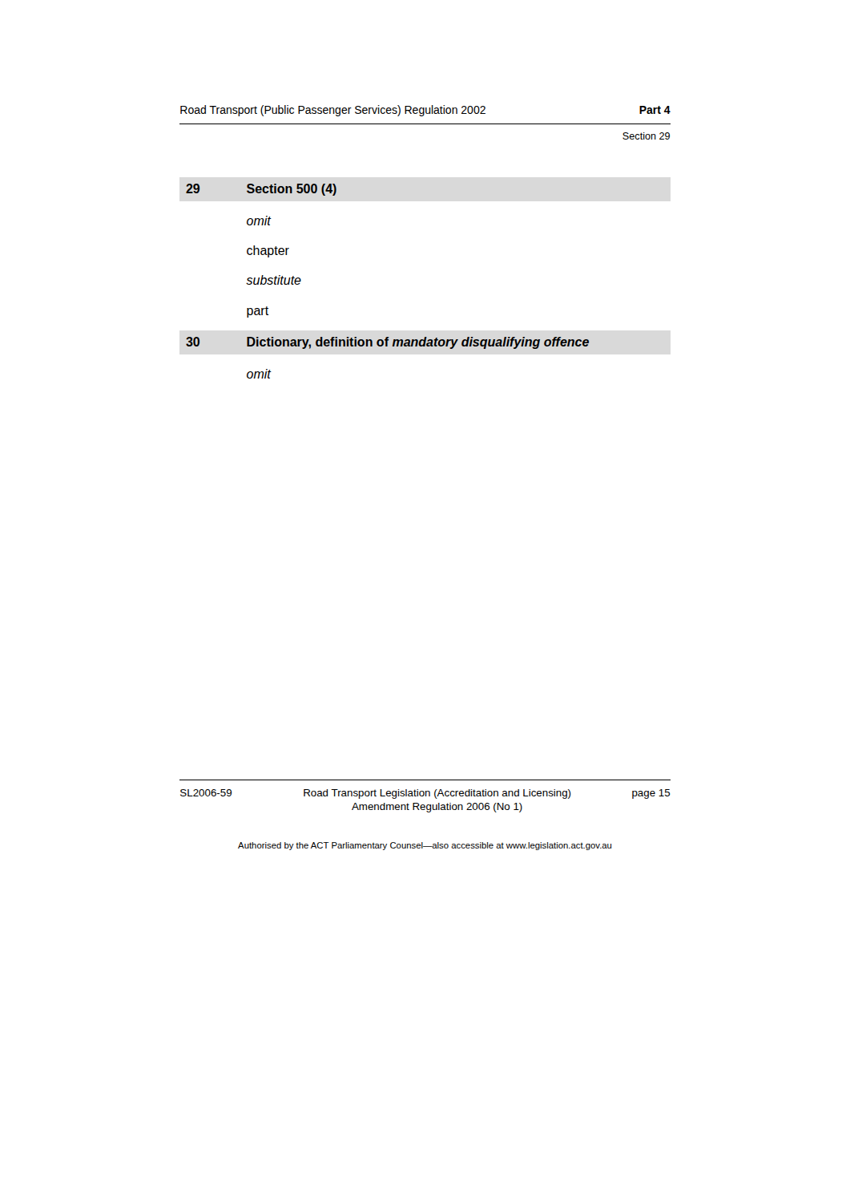Road Transport (Public Passenger Services) Regulation 2002
Part 4
Section 29
29
Section 500 (4)
omit
chapter
substitute
part
30
Dictionary, definition of mandatory disqualifying offence
omit
SL2006-59
Road Transport Legislation (Accreditation and Licensing)
Amendment Regulation 2006 (No 1)
page 15
Authorised by the ACT Parliamentary Counsel—also accessible at www.legislation.act.gov.au